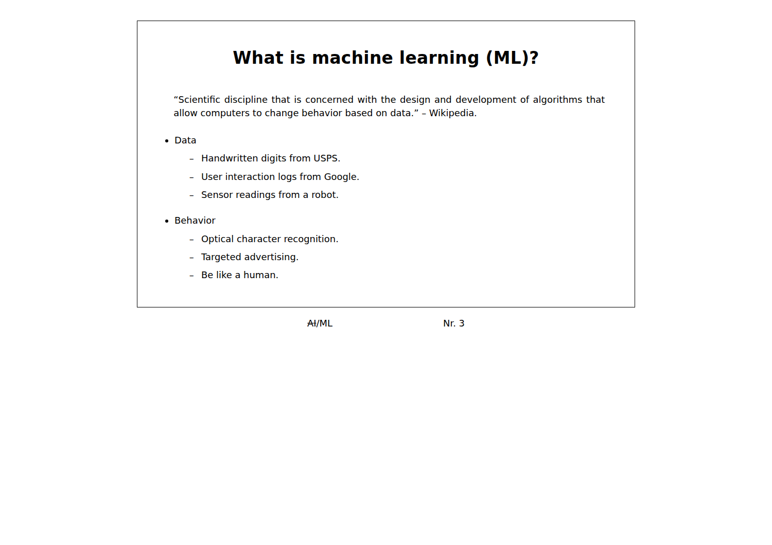What is machine learning (ML)?
“Scientific discipline that is concerned with the design and development of algorithms that allow computers to change behavior based on data.” – Wikipedia.
Data
Handwritten digits from USPS.
User interaction logs from Google.
Sensor readings from a robot.
Behavior
Optical character recognition.
Targeted advertising.
Be like a human.
AI/ML Nr. 3